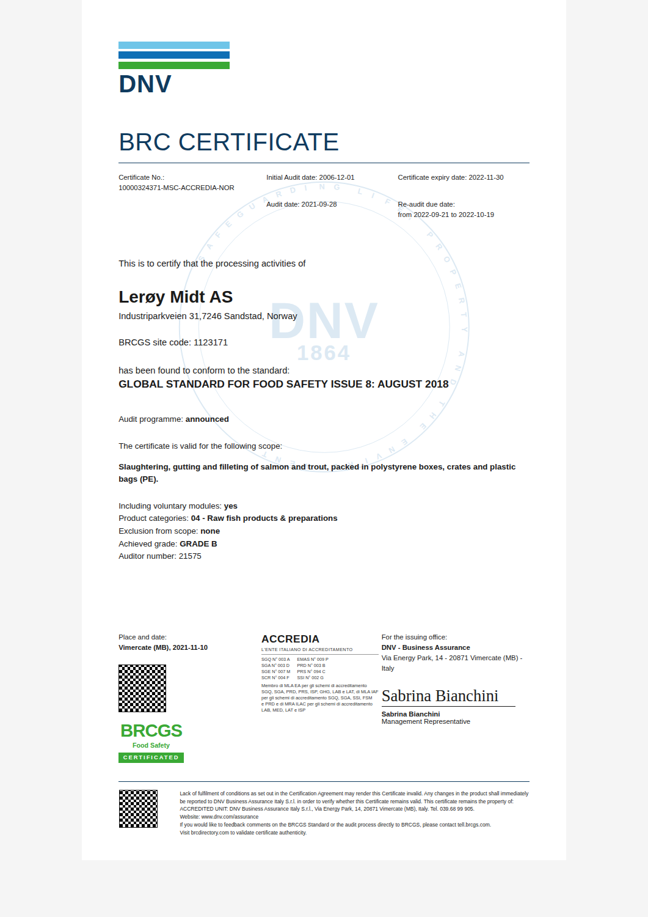DNV
1864
S A F E G U A R D I N G L I F E , P R O P E R T Y A N D T H E E N V I R O N M E N T
DNV
BRC CERTIFICATE
| Certificate No.: 10000324371-MSC-ACCREDIA-NOR | Initial Audit date: 2006-12-01 | Certificate expiry date: 2022-11-30 |
| | Audit date: 2021-09-28 | Re-audit due date: from 2022-09-21 to 2022-10-19 |
This is to certify that the processing activities of
Lerøy Midt AS
Industriparkveien 31,7246 Sandstad, Norway
BRCGS site code: 1123171
has been found to conform to the standard:
GLOBAL STANDARD FOR FOOD SAFETY ISSUE 8: AUGUST 2018
Audit programme: announced
The certificate is valid for the following scope:
Slaughtering, gutting and filleting of salmon and trout, packed in polystyrene boxes, crates and plastic bags (PE).
Including voluntary modules: yes
Product categories: 04 - Raw fish products & preparations
Exclusion from scope: none
Achieved grade: GRADE B
Auditor number: 21575
| Place and date: Vimercate (MB), 2021-11-10 BR C GS Food Safety CERTIFICATED | ACCREDIA L'ENTE ITALIANO DI ACCREDITAMENTO / SGQ N° 003 A / EMAS N° 009 P / / SGA N° 003 D / PRD N° 003 B / / SGE N° 007 M / PRS N° 094 C / / SCR N° 004 F / SSI N° 002 G / Membro di MLA EA per gli schemi di accreditamento SGQ, SGA, PRD, PRS, ISP, GHG, LAB e LAT, di MLA IAF per gli schemi di accreditamento SGQ, SGA, SSI, FSM e PRD e di MRA ILAC per gli schemi di accreditamento LAB, MED, LAT e ISP | For the issuing office: DNV - Business Assurance Via Energy Park, 14 - 20871 Vimercate (MB) - Italy Sabrina Bianchini Sabrina Bianchini Management Representative |
| | Lack of fulfilment of conditions as set out in the Certification Agreement may render this Certificate invalid. Any changes in the product shall immediately be reported to DNV Business Assurance Italy S.r.l. in order to verify whether this Certificate remains valid. This certificate remains the property of: ACCREDITED UNIT: DNV Business Assurance Italy S.r.l., Via Energy Park, 14, 20871 Vimercate (MB), Italy. Tel. 039.68 99 905. Website: www.dnv.com/assurance If you would like to feedback comments on the BRCGS Standard or the audit process directly to BRCGS, please contact tell.brcgs.com . Visit brcdirectory.com to validate certificate authenticity. |